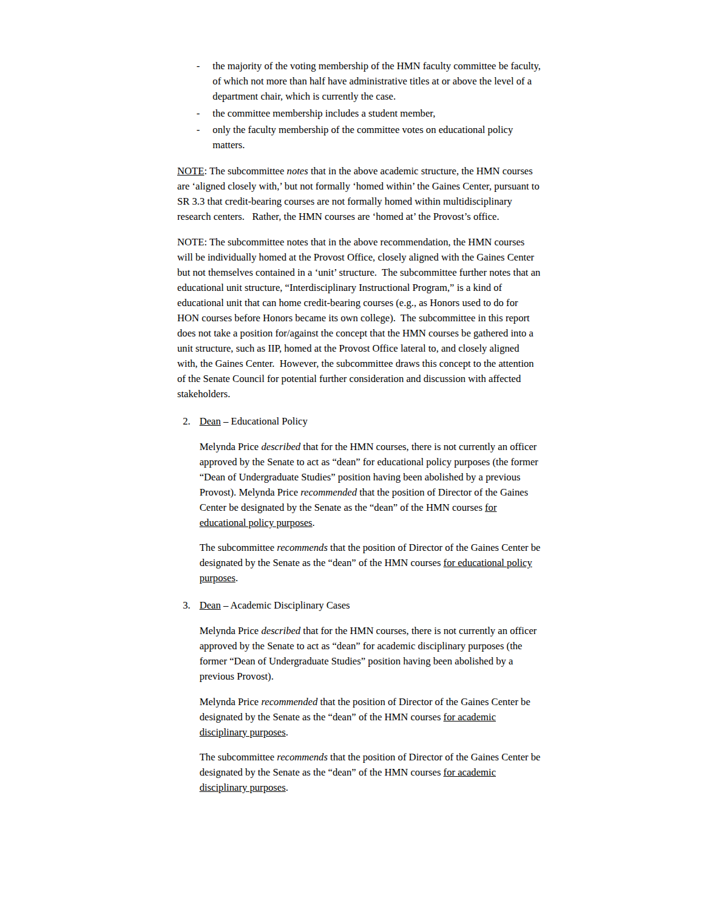the majority of the voting membership of the HMN faculty committee be faculty, of which not more than half have administrative titles at or above the level of a department chair, which is currently the case.
the committee membership includes a student member,
only the faculty membership of the committee votes on educational policy matters.
NOTE: The subcommittee notes that in the above academic structure, the HMN courses are ‘aligned closely with,’ but not formally ‘homed within’ the Gaines Center, pursuant to SR 3.3 that credit-bearing courses are not formally homed within multidisciplinary research centers. Rather, the HMN courses are ‘homed at’ the Provost’s office.
NOTE: The subcommittee notes that in the above recommendation, the HMN courses will be individually homed at the Provost Office, closely aligned with the Gaines Center but not themselves contained in a ‘unit’ structure. The subcommittee further notes that an educational unit structure, “Interdisciplinary Instructional Program,” is a kind of educational unit that can home credit-bearing courses (e.g., as Honors used to do for HON courses before Honors became its own college). The subcommittee in this report does not take a position for/against the concept that the HMN courses be gathered into a unit structure, such as IIP, homed at the Provost Office lateral to, and closely aligned with, the Gaines Center. However, the subcommittee draws this concept to the attention of the Senate Council for potential further consideration and discussion with affected stakeholders.
Dean – Educational Policy
Melynda Price described that for the HMN courses, there is not currently an officer approved by the Senate to act as “dean” for educational policy purposes (the former “Dean of Undergraduate Studies” position having been abolished by a previous Provost). Melynda Price recommended that the position of Director of the Gaines Center be designated by the Senate as the “dean” of the HMN courses for educational policy purposes.
The subcommittee recommends that the position of Director of the Gaines Center be designated by the Senate as the “dean” of the HMN courses for educational policy purposes.
Dean – Academic Disciplinary Cases
Melynda Price described that for the HMN courses, there is not currently an officer approved by the Senate to act as “dean” for academic disciplinary purposes (the former “Dean of Undergraduate Studies” position having been abolished by a previous Provost).
Melynda Price recommended that the position of Director of the Gaines Center be designated by the Senate as the “dean” of the HMN courses for academic disciplinary purposes.
The subcommittee recommends that the position of Director of the Gaines Center be designated by the Senate as the “dean” of the HMN courses for academic disciplinary purposes.